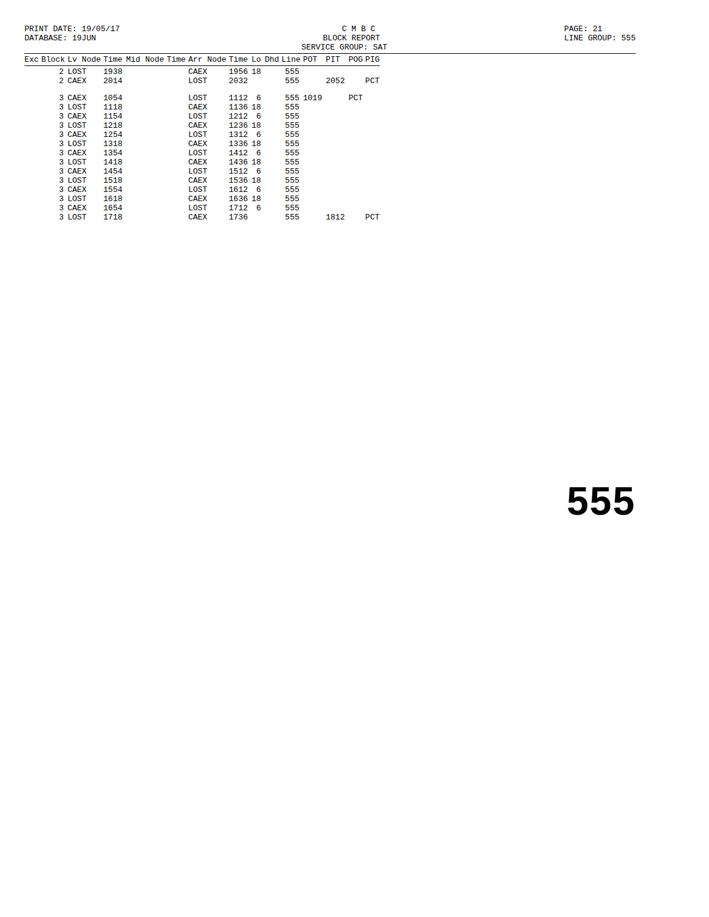PRINT DATE: 19/05/17 DATABASE: 19JUN
C M B C BLOCK REPORT SERVICE GROUP: SAT
PAGE: 21 LINE GROUP: 555
| Exc | Block | Lv Node | Time | Mid Node | Time | Arr Node | Time | Lo | Dhd | Line | POT | PIT | POG | PIG |
| --- | --- | --- | --- | --- | --- | --- | --- | --- | --- | --- | --- | --- | --- | --- |
| | 2 | LOST | 1938 | | | CAEX | 1956 | 18 | | 555 | | | | |
| | 2 | CAEX | 2014 | | | LOST | 2032 | | | 555 | | 2052 | | PCT |
| | 3 | CAEX | 1054 | | | LOST | 1112 | 6 | | 555 | 1019 | | PCT | |
| | 3 | LOST | 1118 | | | CAEX | 1136 | 18 | | 555 | | | | |
| | 3 | CAEX | 1154 | | | LOST | 1212 | 6 | | 555 | | | | |
| | 3 | LOST | 1218 | | | CAEX | 1236 | 18 | | 555 | | | | |
| | 3 | CAEX | 1254 | | | LOST | 1312 | 6 | | 555 | | | | |
| | 3 | LOST | 1318 | | | CAEX | 1336 | 18 | | 555 | | | | |
| | 3 | CAEX | 1354 | | | LOST | 1412 | 6 | | 555 | | | | |
| | 3 | LOST | 1418 | | | CAEX | 1436 | 18 | | 555 | | | | |
| | 3 | CAEX | 1454 | | | LOST | 1512 | 6 | | 555 | | | | |
| | 3 | LOST | 1518 | | | CAEX | 1536 | 18 | | 555 | | | | |
| | 3 | CAEX | 1554 | | | LOST | 1612 | 6 | | 555 | | | | |
| | 3 | LOST | 1618 | | | CAEX | 1636 | 18 | | 555 | | | | |
| | 3 | CAEX | 1654 | | | LOST | 1712 | 6 | | 555 | | | | |
| | 3 | LOST | 1718 | | | CAEX | 1736 | | | 555 | | 1812 | | PCT |
555